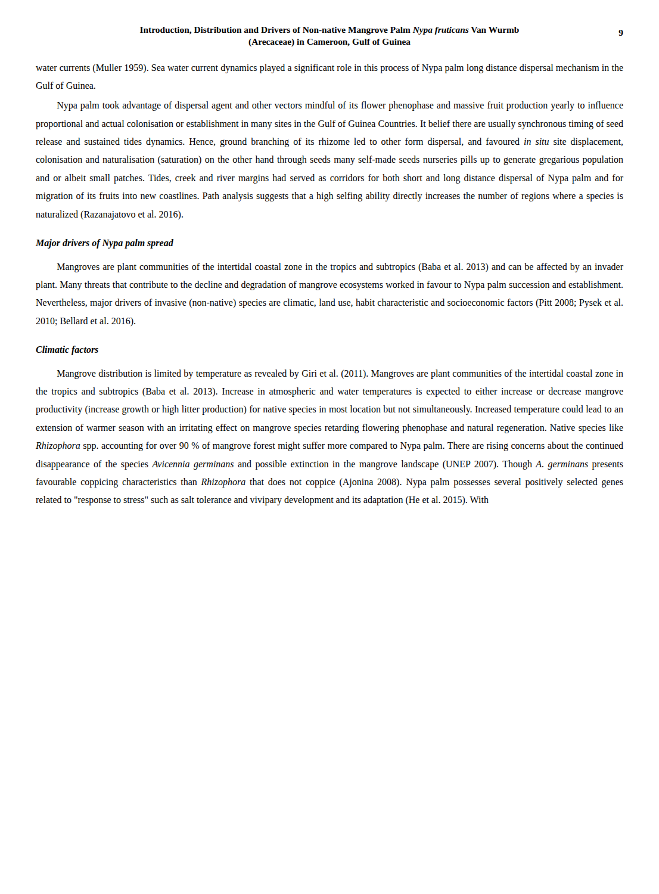9
Introduction, Distribution and Drivers of Non-native Mangrove Palm Nypa fruticans Van Wurmb
(Arecaceae) in Cameroon, Gulf of Guinea
water currents (Muller 1959). Sea water current dynamics played a significant role in this process of Nypa palm long distance dispersal mechanism in the Gulf of Guinea.
Nypa palm took advantage of dispersal agent and other vectors mindful of its flower phenophase and massive fruit production yearly to influence proportional and actual colonisation or establishment in many sites in the Gulf of Guinea Countries. It belief there are usually synchronous timing of seed release and sustained tides dynamics. Hence, ground branching of its rhizome led to other form dispersal, and favoured in situ site displacement, colonisation and naturalisation (saturation) on the other hand through seeds many self-made seeds nurseries pills up to generate gregarious population and or albeit small patches. Tides, creek and river margins had served as corridors for both short and long distance dispersal of Nypa palm and for migration of its fruits into new coastlines. Path analysis suggests that a high selfing ability directly increases the number of regions where a species is naturalized (Razanajatovo et al. 2016).
Major drivers of Nypa palm spread
Mangroves are plant communities of the intertidal coastal zone in the tropics and subtropics (Baba et al. 2013) and can be affected by an invader plant. Many threats that contribute to the decline and degradation of mangrove ecosystems worked in favour to Nypa palm succession and establishment. Nevertheless, major drivers of invasive (non-native) species are climatic, land use, habit characteristic and socioeconomic factors (Pitt 2008; Pysek et al. 2010; Bellard et al. 2016).
Climatic factors
Mangrove distribution is limited by temperature as revealed by Giri et al. (2011). Mangroves are plant communities of the intertidal coastal zone in the tropics and subtropics (Baba et al. 2013). Increase in atmospheric and water temperatures is expected to either increase or decrease mangrove productivity (increase growth or high litter production) for native species in most location but not simultaneously. Increased temperature could lead to an extension of warmer season with an irritating effect on mangrove species retarding flowering phenophase and natural regeneration. Native species like Rhizophora spp. accounting for over 90 % of mangrove forest might suffer more compared to Nypa palm. There are rising concerns about the continued disappearance of the species Avicennia germinans and possible extinction in the mangrove landscape (UNEP 2007). Though A. germinans presents favourable coppicing characteristics than Rhizophora that does not coppice (Ajonina 2008). Nypa palm possesses several positively selected genes related to "response to stress" such as salt tolerance and vivipary development and its adaptation (He et al. 2015). With